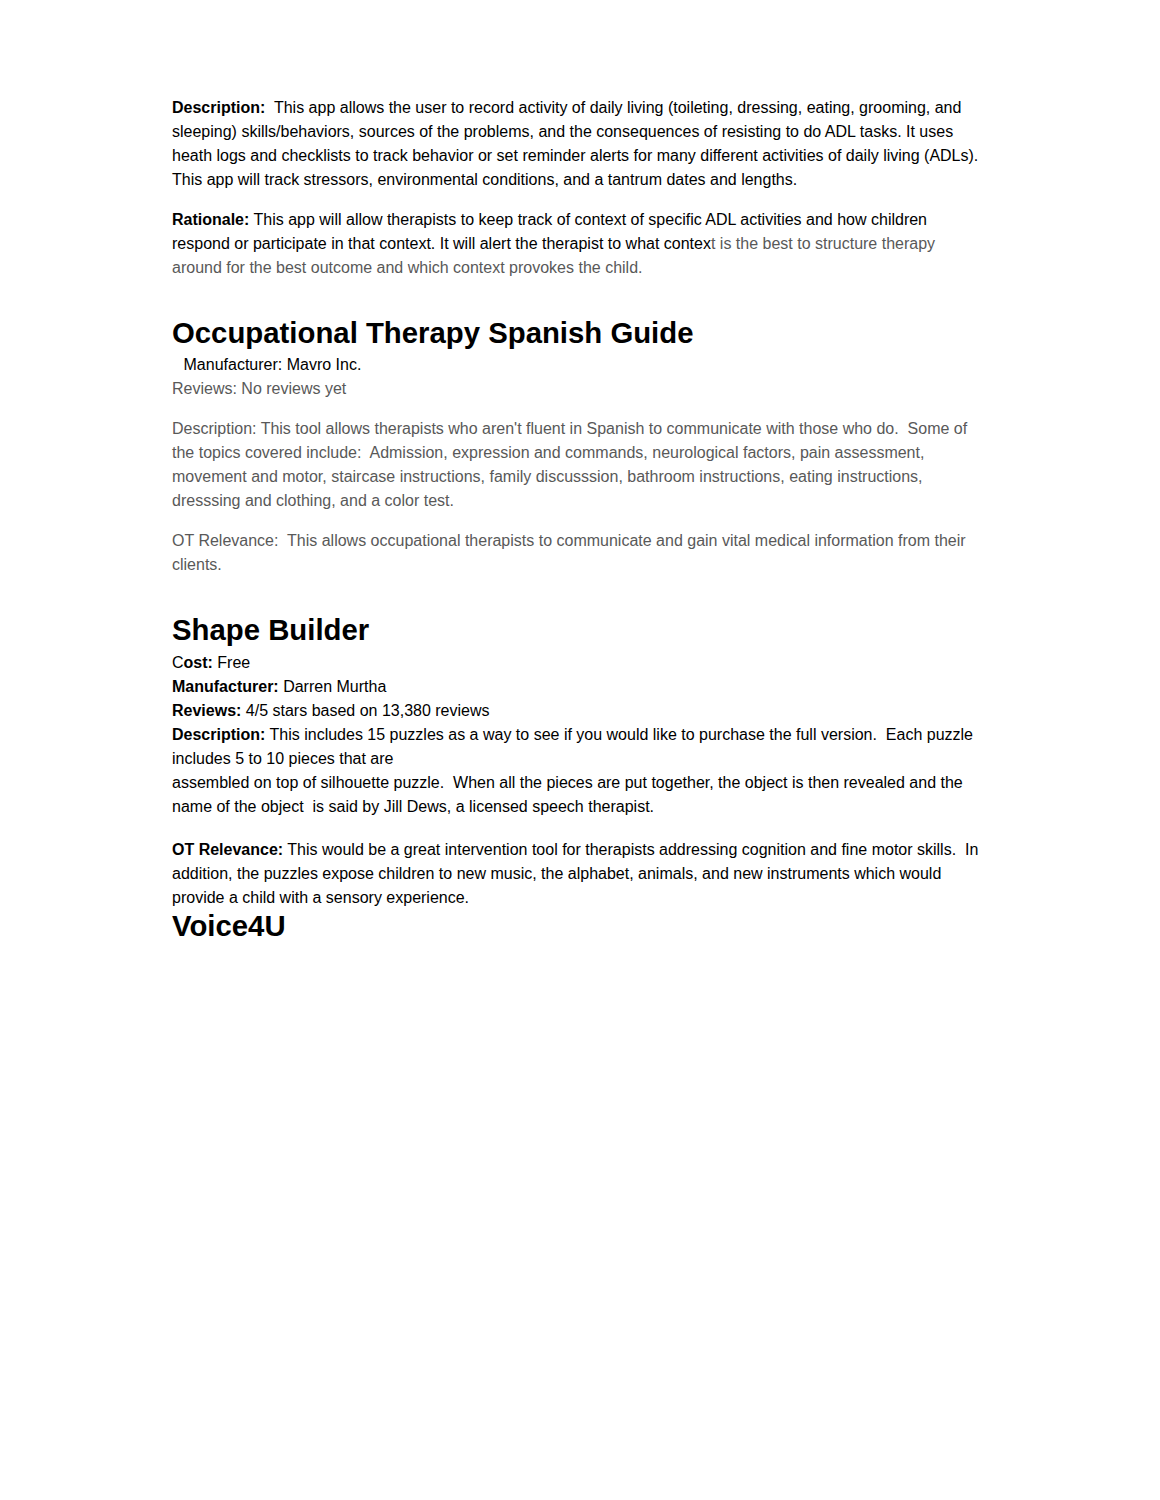Description: This app allows the user to record activity of daily living (toileting, dressing, eating, grooming, and sleeping) skills/behaviors, sources of the problems, and the consequences of resisting to do ADL tasks. It uses heath logs and checklists to track behavior or set reminder alerts for many different activities of daily living (ADLs). This app will track stressors, environmental conditions, and a tantrum dates and lengths.
Rationale: This app will allow therapists to keep track of context of specific ADL activities and how children respond or participate in that context. It will alert the therapist to what context is the best to structure therapy around for the best outcome and which context provokes the child.
Occupational Therapy Spanish Guide
Manufacturer: Mavro Inc.
Reviews: No reviews yet
Description: This tool allows therapists who aren't fluent in Spanish to communicate with those who do. Some of the topics covered include: Admission, expression and commands, neurological factors, pain assessment, movement and motor, staircase instructions, family discusssion, bathroom instructions, eating instructions, dresssing and clothing, and a color test.
OT Relevance: This allows occupational therapists to communicate and gain vital medical information from their clients.
Shape Builder
Cost: Free
Manufacturer: Darren Murtha
Reviews: 4/5 stars based on 13,380 reviews
Description: This includes 15 puzzles as a way to see if you would like to purchase the full version. Each puzzle includes 5 to 10 pieces that are
assembled on top of silhouette puzzle. When all the pieces are put together, the object is then revealed and the name of the object is said by Jill Dews, a licensed speech therapist.
OT Relevance: This would be a great intervention tool for therapists addressing cognition and fine motor skills. In addition, the puzzles expose children to new music, the alphabet, animals, and new instruments which would provide a child with a sensory experience.
Voice4U